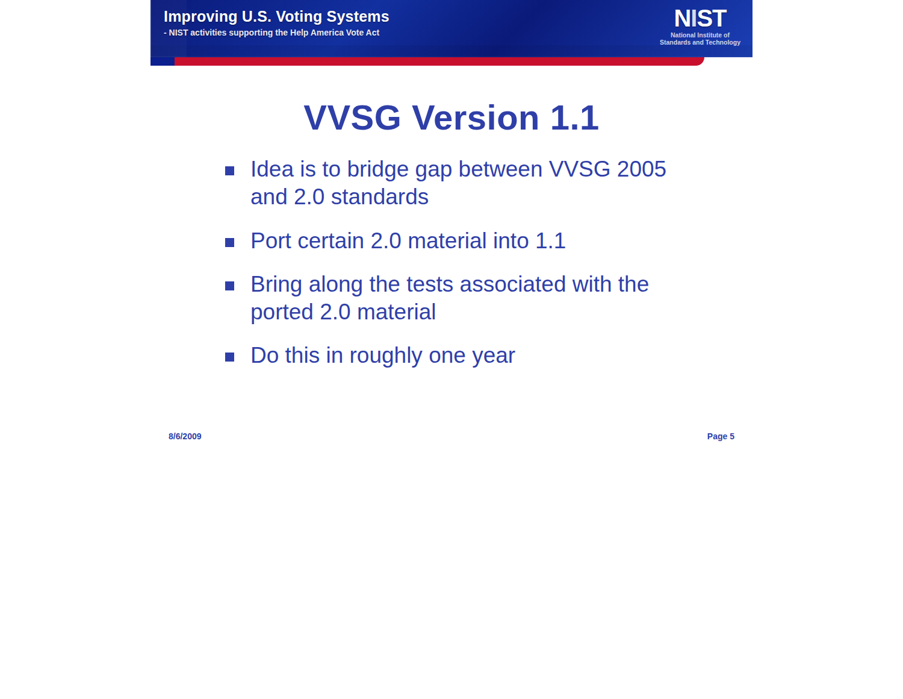Improving U.S. Voting Systems
- NIST activities supporting the Help America Vote Act
NIST
National Institute of
Standards and Technology
VVSG Version 1.1
Idea is to bridge gap between VVSG 2005 and 2.0 standards
Port certain 2.0 material into 1.1
Bring along the tests associated with the ported 2.0 material
Do this in roughly one year
8/6/2009 Page 5